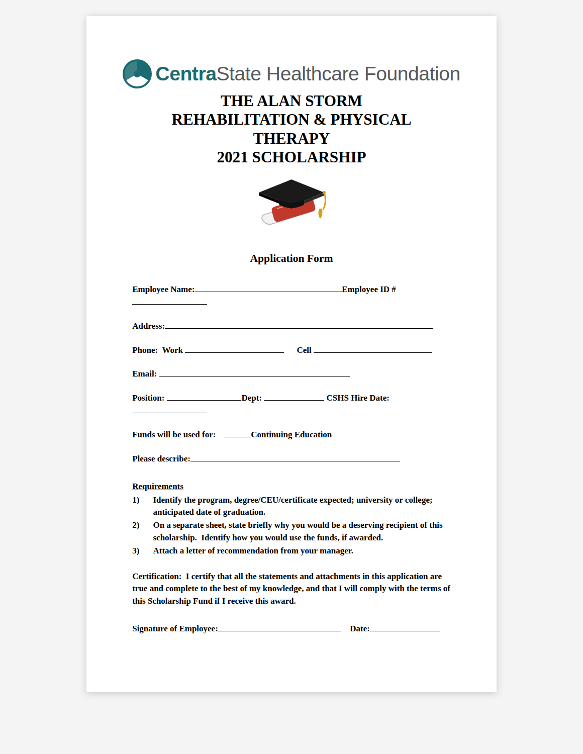Centra State Healthcare Foundation
The Alan Storm
Rehabilitation & Physical Therapy
2021 Scholarship
Application Form
Employee Name: Employee ID #
Address:
Phone: Work Cell
Email:
Position: Dept: CSHS Hire Date:
Funds will be used for: Continuing Education
Please describe:
Requirements
1 Identify the program, degree/CEU/certificate expected; university or college; anticipated date of graduation.
2 On a separate sheet, state briefly why you would be a deserving recipient of this scholarship. Identify how you would use the funds, if awarded.
3 Attach a letter of recommendation from your manager.
Certification: I certify that all the statements and attachments in this application are true and complete to the best of my knowledge, and that I will comply with the terms of this Scholarship Fund if I receive this award.
Signature of Employee: Date: